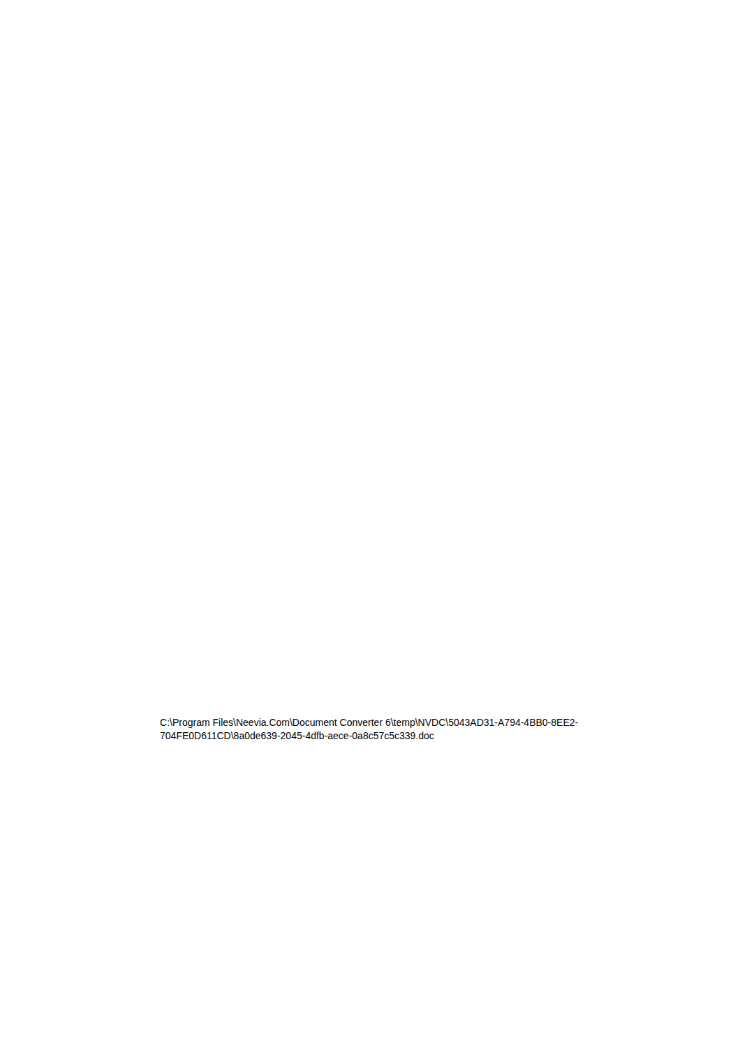C:\Program Files\Neevia.Com\Document Converter 6\temp\NVDC\5043AD31-A794-4BB0-8EE2-704FE0D611CD\8a0de639-2045-4dfb-aece-0a8c57c5c339.doc